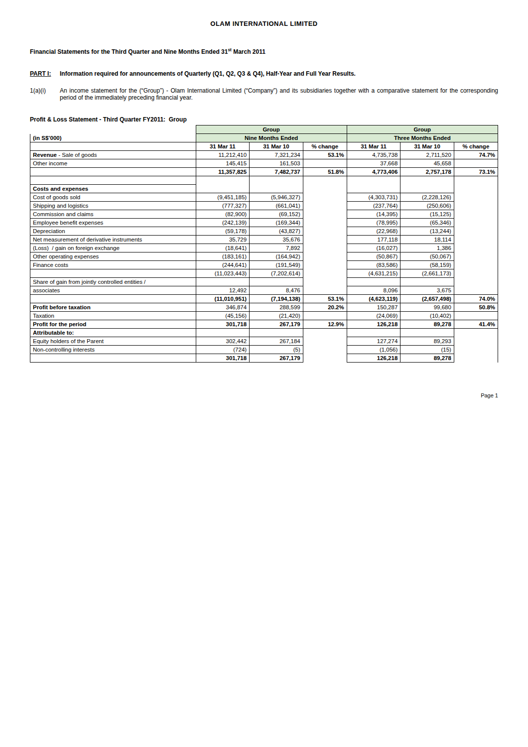OLAM INTERNATIONAL LIMITED
Financial Statements for the Third Quarter and Nine Months Ended 31st March 2011
PART I: Information required for announcements of Quarterly (Q1, Q2, Q3 & Q4), Half-Year and Full Year Results.
1(a)(i)
An income statement for the (“Group”) - Olam International Limited (“Company”) and its subsidiaries together with a comparative statement for the corresponding period of the immediately preceding financial year.
Profit & Loss Statement - Third Quarter FY2011: Group
| | Group | Group |
| --- | --- | --- |
| (in S$’000) | Nine Months Ended | Three Months Ended |
| | 31 Mar 11 | 31 Mar 10 | % change | 31 Mar 11 | 31 Mar 10 | % change |
| Revenue - Sale of goods | 11,212,410 | 7,321,234 | 53.1% | 4,735,738 | 2,711,520 | 74.7% |
| Other income | 145,415 | 161,503 | | 37,668 | 45,658 | |
| | 11,357,825 | 7,482,737 | 51.8% | 4,773,406 | 2,757,178 | 73.1% |
| Costs and expenses | | | | | | |
| Cost of goods sold | (9,451,185) | (5,946,327) | | (4,303,731) | (2,228,126) | |
| Shipping and logistics | (777,327) | (661,041) | | (237,764) | (250,606) | |
| Commission and claims | (82,900) | (69,152) | | (14,395) | (15,125) | |
| Employee benefit expenses | (242,139) | (169,344) | | (78,995) | (65,346) | |
| Depreciation | (59,178) | (43,827) | | (22,968) | (13,244) | |
| Net measurement of derivative instruments | 35,729 | 35,676 | | 177,118 | 18,114 | |
| (Loss) / gain on foreign exchange | (18,641) | 7,892 | | (16,027) | 1,386 | |
| Other operating expenses | (183,161) | (164,942) | | (50,867) | (50,067) | |
| Finance costs | (244,641) | (191,549) | | (83,586) | (58,159) | |
| | (11,023,443) | (7,202,614) | | (4,631,215) | (2,661,173) | |
| Share of gain from jointly controlled entities / | | | | | | |
| associates | 12,492 | 8,476 | | 8,096 | 3,675 | |
| | (11,010,951) | (7,194,138) | 53.1% | (4,623,119) | (2,657,498) | 74.0% |
| Profit before taxation | 346,874 | 288,599 | 20.2% | 150,287 | 99,680 | 50.8% |
| Taxation | (45,156) | (21,420) | | (24,069) | (10,402) | |
| Profit for the period | 301,718 | 267,179 | 12.9% | 126,218 | 89,278 | 41.4% |
| Attributable to: | | | | | | |
| Equity holders of the Parent | 302,442 | 267,184 | | 127,274 | 89,293 | |
| Non-controlling interests | (724) | (5) | | (1,056) | (15) | |
| | 301,718 | 267,179 | | 126,218 | 89,278 | |
Page 1